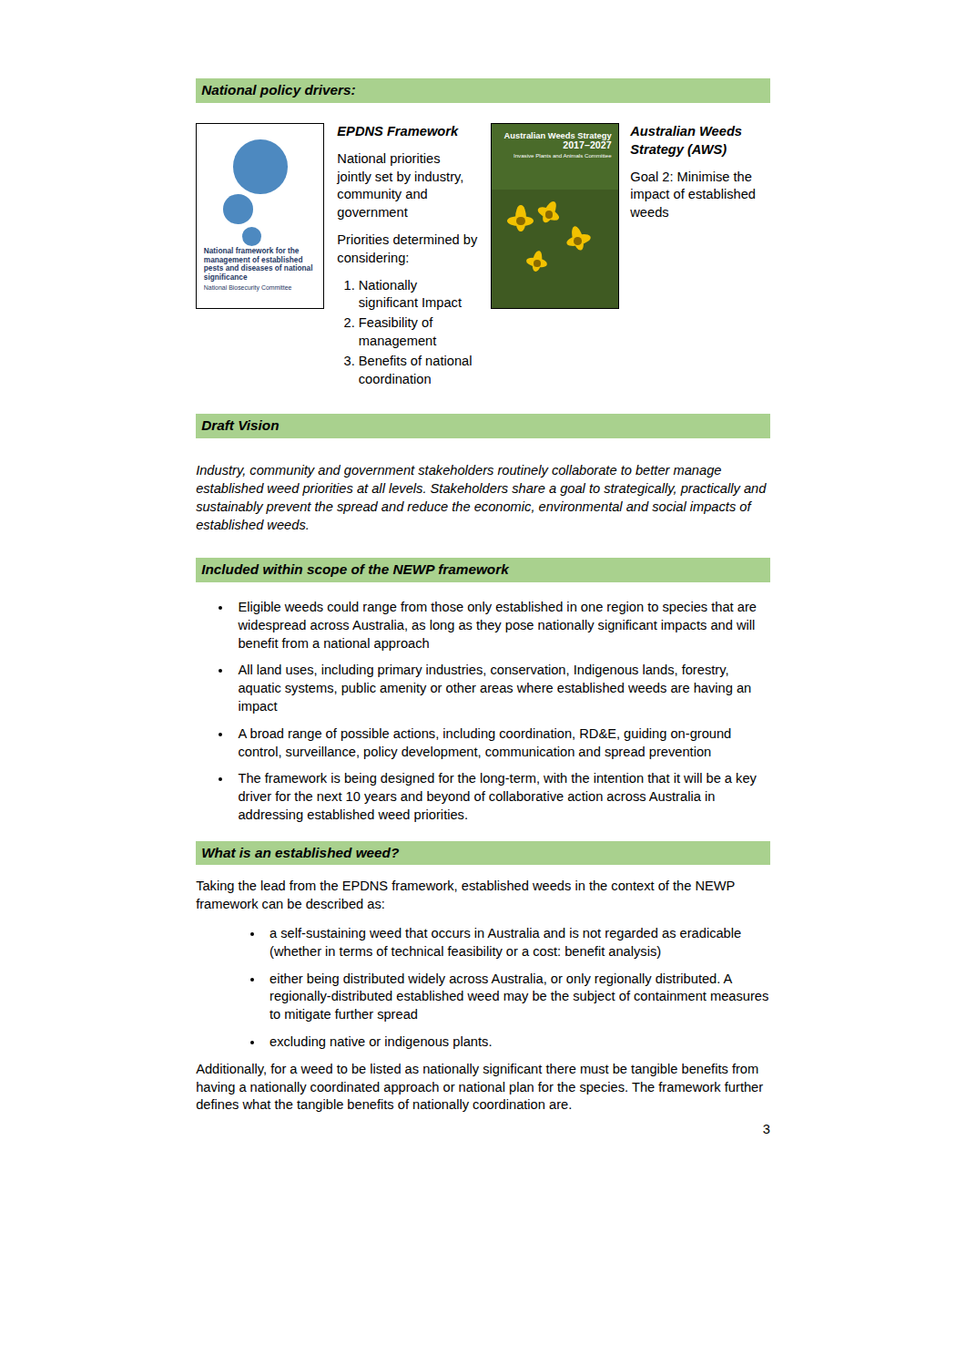National policy drivers:
National framework for the management of established pests and diseases of national significance
National Biosecurity Committee
EPDNS Framework
National priorities jointly set by industry, community and government
Priorities determined by considering:
Nationally significant Impact
Feasibility of management
Benefits of national coordination
Australian Weeds Strategy
2017–2027
Invasive Plants and Animals Committee
Australian Weeds Strategy (AWS)
Goal 2: Minimise the impact of established weeds
Draft Vision
Industry, community and government stakeholders routinely collaborate to better manage established weed priorities at all levels. Stakeholders share a goal to strategically, practically and sustainably prevent the spread and reduce the economic, environmental and social impacts of established weeds.
Included within scope of the NEWP framework
Eligible weeds could range from those only established in one region to species that are widespread across Australia, as long as they pose nationally significant impacts and will benefit from a national approach
All land uses, including primary industries, conservation, Indigenous lands, forestry, aquatic systems, public amenity or other areas where established weeds are having an impact
A broad range of possible actions, including coordination, RD&E, guiding on-ground control, surveillance, policy development, communication and spread prevention
The framework is being designed for the long-term, with the intention that it will be a key driver for the next 10 years and beyond of collaborative action across Australia in addressing established weed priorities.
What is an established weed?
Taking the lead from the EPDNS framework, established weeds in the context of the NEWP framework can be described as:
a self-sustaining weed that occurs in Australia and is not regarded as eradicable (whether in terms of technical feasibility or a cost: benefit analysis)
either being distributed widely across Australia, or only regionally distributed. A regionally-distributed established weed may be the subject of containment measures to mitigate further spread
excluding native or indigenous plants.
Additionally, for a weed to be listed as nationally significant there must be tangible benefits from having a nationally coordinated approach or national plan for the species. The framework further defines what the tangible benefits of nationally coordination are.
3